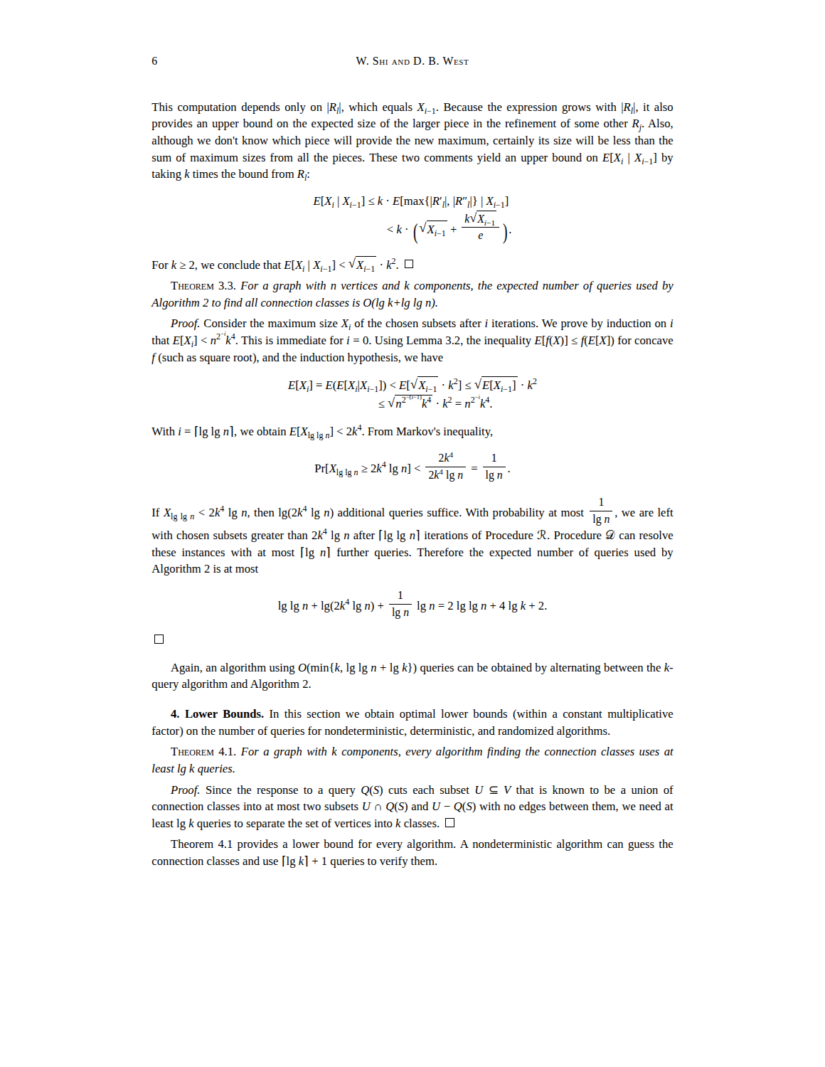6
W. Shi and D. B. West
This computation depends only on |Rl|, which equals Xi−1. Because the expression grows with |Rl|, it also provides an upper bound on the expected size of the larger piece in the refinement of some other Rj. Also, although we don't know which piece will provide the new maximum, certainly its size will be less than the sum of maximum sizes from all the pieces. These two comments yield an upper bound on E[Xi | Xi−1] by taking k times the bound from Rl:
E[Xi | Xi−1] ≤ k · E[max{|R′l|, |R″l|} | Xi−1] < k · (Xi−1 + kXi−1 e).
For k ≥ 2, we conclude that E[Xi | Xi−1] < Xi−1 · k2.
Theorem 3.3. For a graph with n vertices and k components, the expected number of queries used by Algorithm 2 to find all connection classes is O(lg k+lg lg n).
Proof. Consider the maximum size Xi of the chosen subsets after i iterations. We prove by induction on i that E[Xi] < n2−ik4. This is immediate for i = 0. Using Lemma 3.2, the inequality E[f(X)] ≤ f(E[X]) for concave f (such as square root), and the induction hypothesis, we have
E[Xi] = E(E[Xi|Xi−1]) < E[Xi−1 · k2] ≤ E[Xi−1] · k2 ≤ n2−(i−1)k4 · k2 = n2−ik4.
With i = ⌈lg lg n⌉, we obtain E[Xlg lg n] < 2k4. From Markov's inequality,
Pr[Xlg lg n ≥ 2k4 lg n] < 2k42k4 lg n = 1 lg n.
If Xlg lg n < 2k4 lg n, then lg(2k4 lg n) additional queries suffice. With probability at most 1 lg n, we are left with chosen subsets greater than 2k4 lg n after ⌈lg lg n⌉ iterations of Procedure ℛ. Procedure 𝒟 can resolve these instances with at most ⌈lg n⌉ further queries. Therefore the expected number of queries used by Algorithm 2 is at most
lg lg n + lg(2k4 lg n) + 1 lg n lg n = 2 lg lg n + 4 lg k + 2.
Again, an algorithm using O(min{k, lg lg n + lg k}) queries can be obtained by alternating between the k-query algorithm and Algorithm 2.
4. Lower Bounds. In this section we obtain optimal lower bounds (within a constant multiplicative factor) on the number of queries for nondeterministic, deterministic, and randomized algorithms.
Theorem 4.1. For a graph with k components, every algorithm finding the connection classes uses at least lg k queries.
Proof. Since the response to a query Q(S) cuts each subset U ⊆ V that is known to be a union of connection classes into at most two subsets U ∩ Q(S) and U − Q(S) with no edges between them, we need at least lg k queries to separate the set of vertices into k classes.
Theorem 4.1 provides a lower bound for every algorithm. A nondeterministic algorithm can guess the connection classes and use ⌈lg k⌉ + 1 queries to verify them.